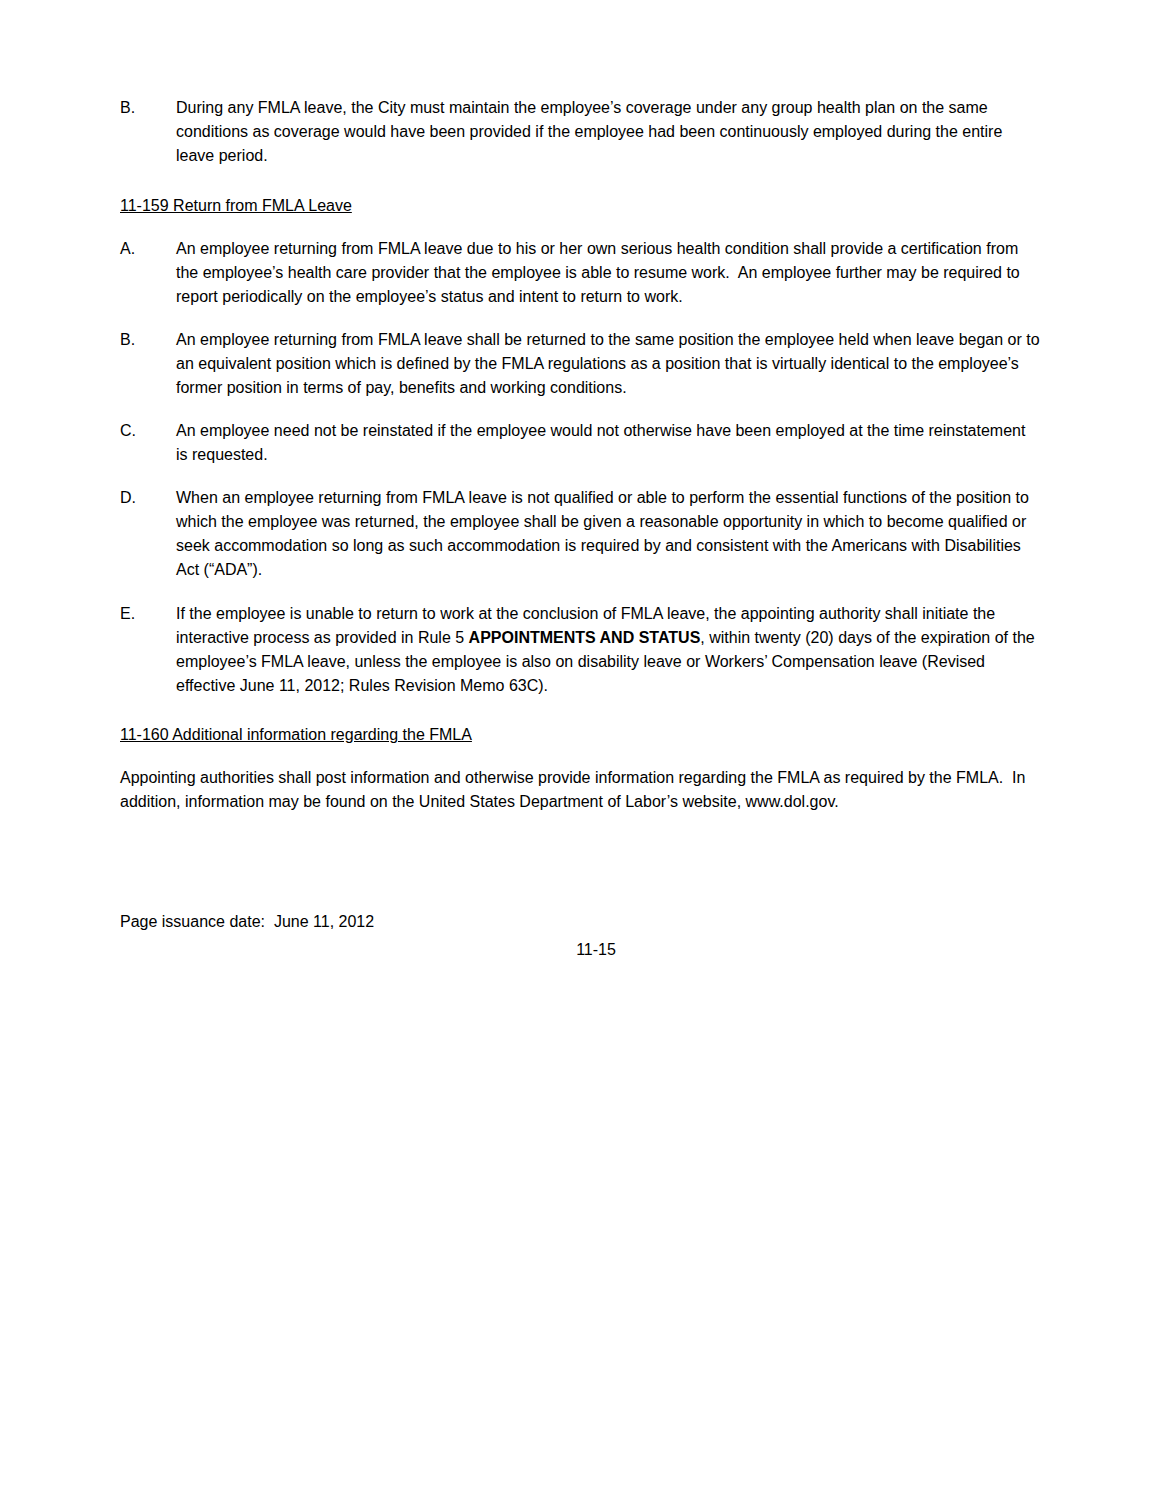B.
During any FMLA leave, the City must maintain the employee’s coverage under any group health plan on the same conditions as coverage would have been provided if the employee had been continuously employed during the entire leave period.
11-159 Return from FMLA Leave
A.
An employee returning from FMLA leave due to his or her own serious health condition shall provide a certification from the employee’s health care provider that the employee is able to resume work. An employee further may be required to report periodically on the employee’s status and intent to return to work.
B.
An employee returning from FMLA leave shall be returned to the same position the employee held when leave began or to an equivalent position which is defined by the FMLA regulations as a position that is virtually identical to the employee’s former position in terms of pay, benefits and working conditions.
C.
An employee need not be reinstated if the employee would not otherwise have been employed at the time reinstatement is requested.
D.
When an employee returning from FMLA leave is not qualified or able to perform the essential functions of the position to which the employee was returned, the employee shall be given a reasonable opportunity in which to become qualified or seek accommodation so long as such accommodation is required by and consistent with the Americans with Disabilities Act (“ADA”).
E.
If the employee is unable to return to work at the conclusion of FMLA leave, the appointing authority shall initiate the interactive process as provided in Rule 5 APPOINTMENTS AND STATUS, within twenty (20) days of the expiration of the employee’s FMLA leave, unless the employee is also on disability leave or Workers’ Compensation leave (Revised effective June 11, 2012; Rules Revision Memo 63C).
11-160 Additional information regarding the FMLA
Appointing authorities shall post information and otherwise provide information regarding the FMLA as required by the FMLA. In addition, information may be found on the United States Department of Labor’s website, www.dol.gov.
Page issuance date: June 11, 2012
11-15